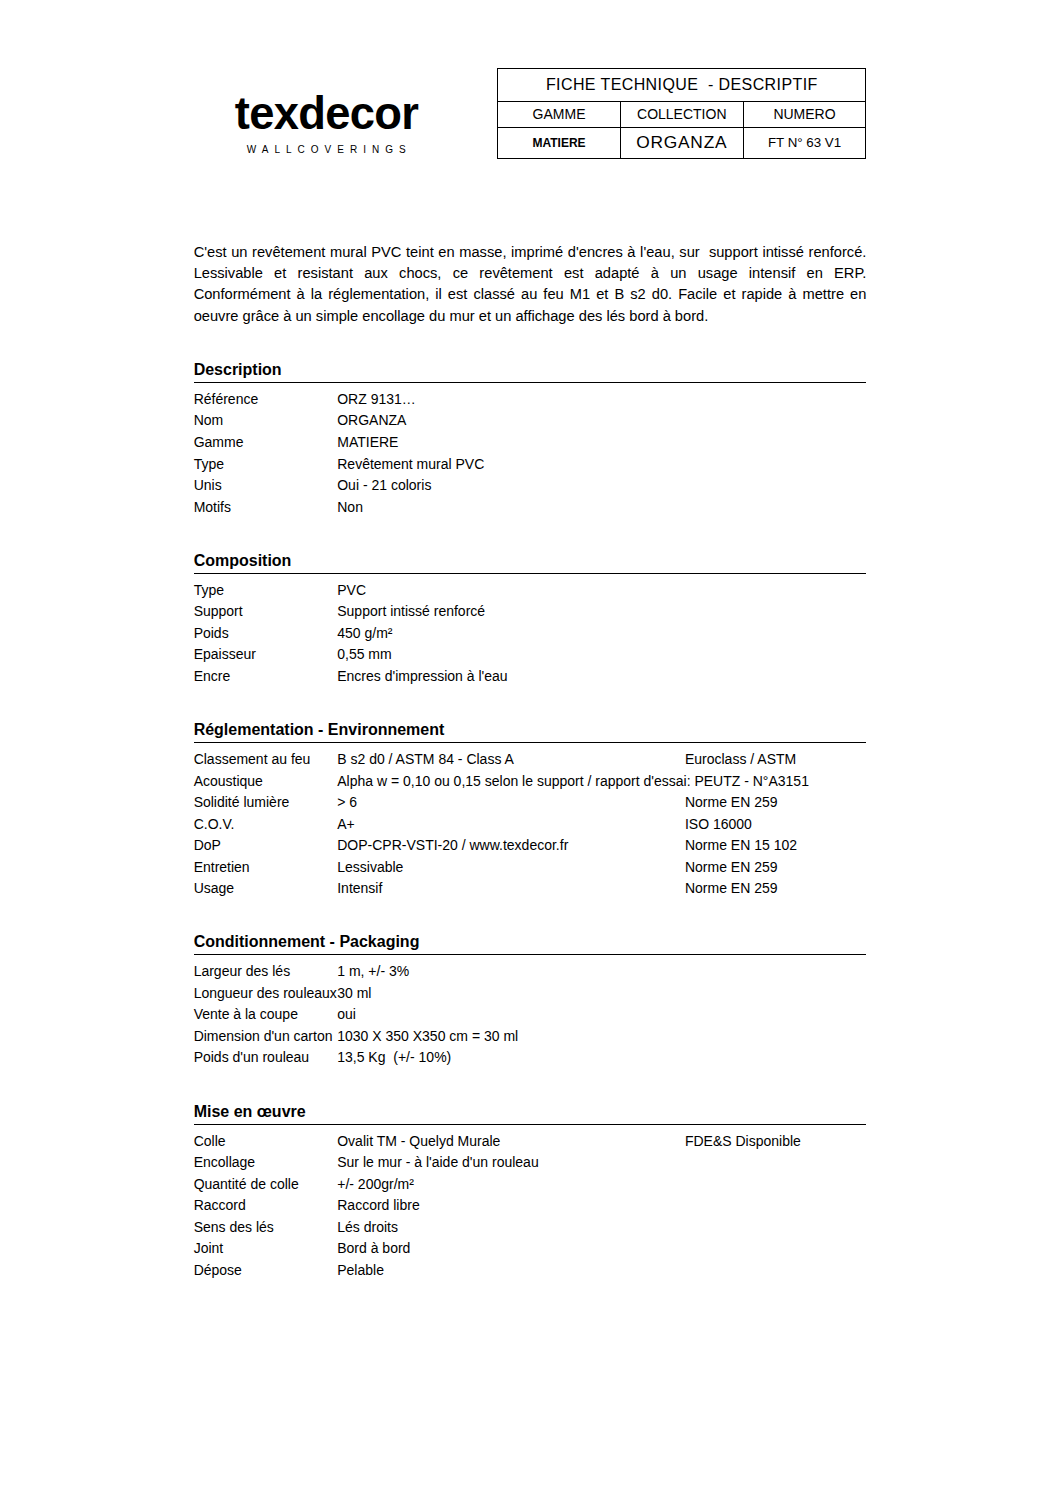texdecor
WALLCOVERINGS
| FICHE TECHNIQUE - DESCRIPTIF |
| GAMME | COLLECTION | NUMERO |
| MATIERE | ORGANZA | FT N° 63 V1 |
C'est un revêtement mural PVC teint en masse, imprimé d'encres à l'eau, sur support intissé renforcé. Lessivable et resistant aux chocs, ce revêtement est adapté à un usage intensif en ERP. Conformément à la réglementation, il est classé au feu M1 et B s2 d0. Facile et rapide à mettre en oeuvre grâce à un simple encollage du mur et un affichage des lés bord à bord.
Description
| Référence | ORZ 9131… | |
| Nom | ORGANZA | |
| Gamme | MATIERE | |
| Type | Revêtement mural PVC | |
| Unis | Oui - 21 coloris | |
| Motifs | Non | |
Composition
| Type | PVC | |
| Support | Support intissé renforcé | |
| Poids | 450 g/m² | |
| Epaisseur | 0,55 mm | |
| Encre | Encres d'impression à l'eau | |
Réglementation - Environnement
| Classement au feu | B s2 d0 / ASTM 84 - Class A | Euroclass / ASTM |
| Acoustique | Alpha w = 0,10 ou 0,15 selon le support / rapport d'essai: PEUTZ - N°A3151 |
| Solidité lumière | > 6 | Norme EN 259 |
| C.O.V. | A+ | ISO 16000 |
| DoP | DOP-CPR-VSTI-20 / www.texdecor.fr | Norme EN 15 102 |
| Entretien | Lessivable | Norme EN 259 |
| Usage | Intensif | Norme EN 259 |
Conditionnement - Packaging
| Largeur des lés | 1 m, +/- 3% |
| Longueur des rouleaux | 30 ml |
| Vente à la coupe | oui |
| Dimension d'un carton | 1030 X 350 X350 cm = 30 ml |
| Poids d'un rouleau | 13,5 Kg (+/- 10%) |
Mise en œuvre
| Colle | Ovalit TM - Quelyd Murale | FDE&S Disponible |
| Encollage | Sur le mur - à l'aide d'un rouleau | |
| Quantité de colle | +/- 200gr/m² | |
| Raccord | Raccord libre | |
| Sens des lés | Lés droits | |
| Joint | Bord à bord | |
| Dépose | Pelable | |